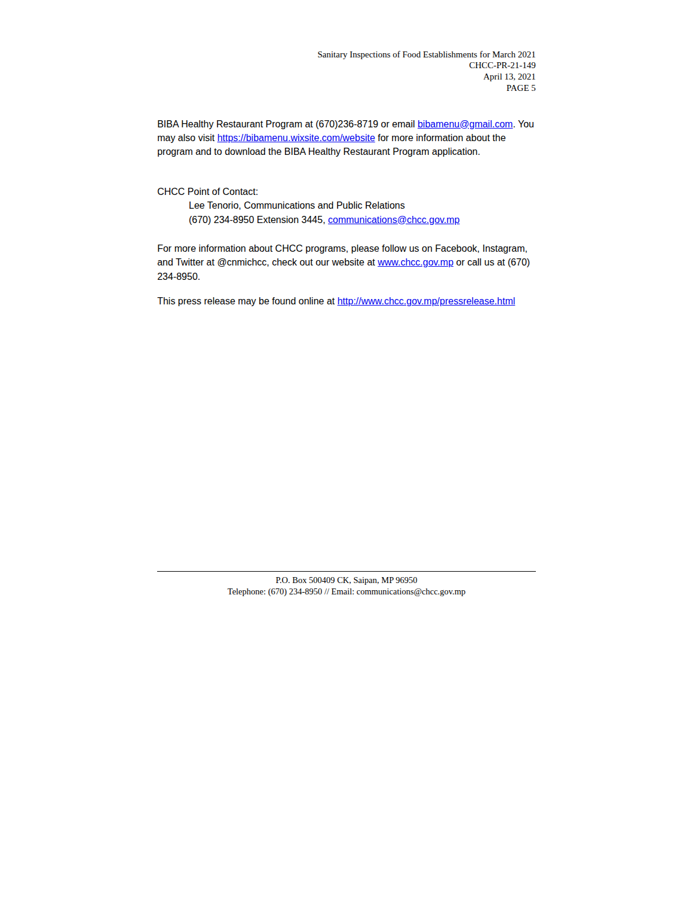Sanitary Inspections of Food Establishments for March 2021
CHCC-PR-21-149
April 13, 2021
PAGE 5
BIBA Healthy Restaurant Program at (670)236-8719 or email bibamenu@gmail.com. You may also visit https://bibamenu.wixsite.com/website for more information about the program and to download the BIBA Healthy Restaurant Program application.
CHCC Point of Contact:
Lee Tenorio, Communications and Public Relations
(670) 234-8950 Extension 3445, communications@chcc.gov.mp
For more information about CHCC programs, please follow us on Facebook, Instagram, and Twitter at @cnmichcc, check out our website at www.chcc.gov.mp or call us at (670) 234-8950.
This press release may be found online at http://www.chcc.gov.mp/pressrelease.html
P.O. Box 500409 CK, Saipan, MP 96950
Telephone: (670) 234-8950 // Email: communications@chcc.gov.mp